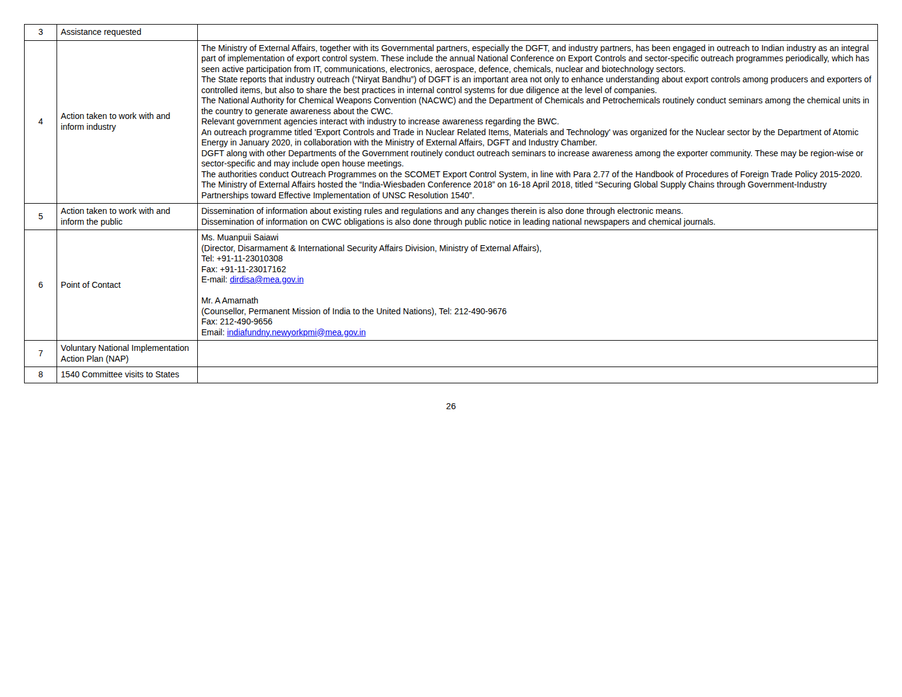| 3 | Assistance requested | |
| 4 | Action taken to work with and inform industry | The Ministry of External Affairs, together with its Governmental partners, especially the DGFT, and industry partners, has been engaged in outreach to Indian industry as an integral part of implementation of export control system. These include the annual National Conference on Export Controls and sector-specific outreach programmes periodically, which has seen active participation from IT, communications, electronics, aerospace, defence, chemicals, nuclear and biotechnology sectors. The State reports that industry outreach (“Niryat Bandhu”) of DGFT is an important area not only to enhance understanding about export controls among producers and exporters of controlled items, but also to share the best practices in internal control systems for due diligence at the level of companies. The National Authority for Chemical Weapons Convention (NACWC) and the Department of Chemicals and Petrochemicals routinely conduct seminars among the chemical units in the country to generate awareness about the CWC. Relevant government agencies interact with industry to increase awareness regarding the BWC. An outreach programme titled 'Export Controls and Trade in Nuclear Related Items, Materials and Technology' was organized for the Nuclear sector by the Department of Atomic Energy in January 2020, in collaboration with the Ministry of External Affairs, DGFT and Industry Chamber. DGFT along with other Departments of the Government routinely conduct outreach seminars to increase awareness among the exporter community. These may be region-wise or sector-specific and may include open house meetings. The authorities conduct Outreach Programmes on the SCOMET Export Control System, in line with Para 2.77 of the Handbook of Procedures of Foreign Trade Policy 2015-2020. The Ministry of External Affairs hosted the “India-Wiesbaden Conference 2018” on 16-18 April 2018, titled “Securing Global Supply Chains through Government-Industry Partnerships toward Effective Implementation of UNSC Resolution 1540”. |
| 5 | Action taken to work with and inform the public | Dissemination of information about existing rules and regulations and any changes therein is also done through electronic means. Dissemination of information on CWC obligations is also done through public notice in leading national newspapers and chemical journals. |
| 6 | Point of Contact | Ms. Muanpuii Saiawi (Director, Disarmament & International Security Affairs Division, Ministry of External Affairs), Tel: +91-11-23010308 Fax: +91-11-23017162 E-mail: dirdisa@mea.gov.in Mr. A Amarnath (Counsellor, Permanent Mission of India to the United Nations), Tel: 212-490-9676 Fax: 212-490-9656 Email: indiafundny.newyorkpmi@mea.gov.in |
| 7 | Voluntary National Implementation Action Plan (NAP) | |
| 8 | 1540 Committee visits to States | |
26